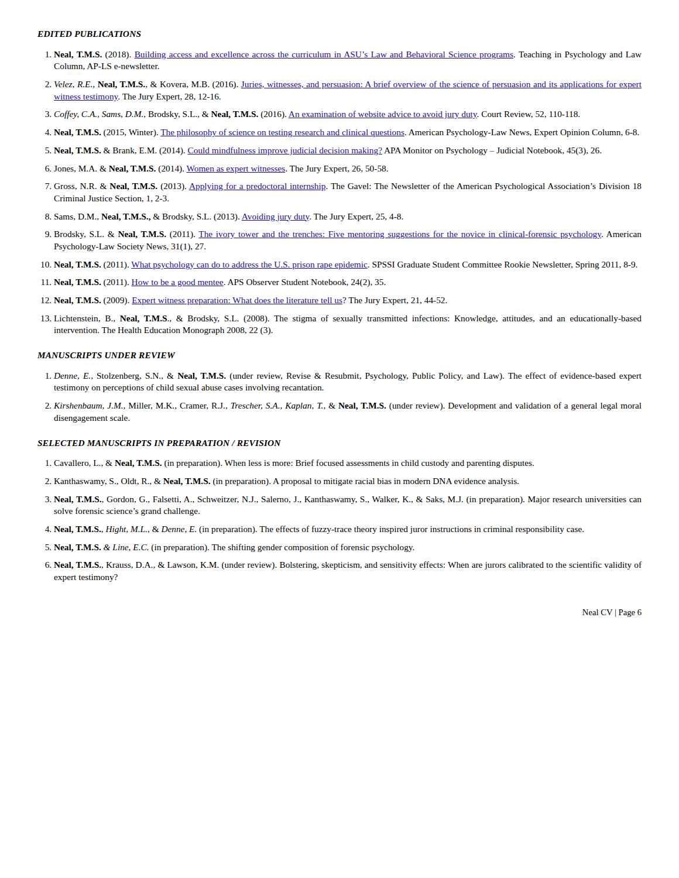EDITED PUBLICATIONS
Neal, T.M.S. (2018). Building access and excellence across the curriculum in ASU’s Law and Behavioral Science programs. Teaching in Psychology and Law Column, AP-LS e-newsletter.
Velez, R.E., Neal, T.M.S., & Kovera, M.B. (2016). Juries, witnesses, and persuasion: A brief overview of the science of persuasion and its applications for expert witness testimony. The Jury Expert, 28, 12-16.
Coffey, C.A., Sams, D.M., Brodsky, S.L., & Neal, T.M.S. (2016). An examination of website advice to avoid jury duty. Court Review, 52, 110-118.
Neal, T.M.S. (2015, Winter). The philosophy of science on testing research and clinical questions. American Psychology-Law News, Expert Opinion Column, 6-8.
Neal, T.M.S. & Brank, E.M. (2014). Could mindfulness improve judicial decision making? APA Monitor on Psychology – Judicial Notebook, 45(3), 26.
Jones, M.A. & Neal, T.M.S. (2014). Women as expert witnesses. The Jury Expert, 26, 50-58.
Gross, N.R. & Neal, T.M.S. (2013). Applying for a predoctoral internship. The Gavel: The Newsletter of the American Psychological Association’s Division 18 Criminal Justice Section, 1, 2-3.
Sams, D.M., Neal, T.M.S., & Brodsky, S.L. (2013). Avoiding jury duty. The Jury Expert, 25, 4-8.
Brodsky, S.L. & Neal, T.M.S. (2011). The ivory tower and the trenches: Five mentoring suggestions for the novice in clinical-forensic psychology. American Psychology-Law Society News, 31(1), 27.
Neal, T.M.S. (2011). What psychology can do to address the U.S. prison rape epidemic. SPSSI Graduate Student Committee Rookie Newsletter, Spring 2011, 8-9.
Neal, T.M.S. (2011). How to be a good mentee. APS Observer Student Notebook, 24(2), 35.
Neal, T.M.S. (2009). Expert witness preparation: What does the literature tell us? The Jury Expert, 21, 44-52.
Lichtenstein, B., Neal, T.M.S., & Brodsky, S.L. (2008). The stigma of sexually transmitted infections: Knowledge, attitudes, and an educationally-based intervention. The Health Education Monograph 2008, 22 (3).
MANUSCRIPTS UNDER REVIEW
Denne, E., Stolzenberg, S.N., & Neal, T.M.S. (under review, Revise & Resubmit, Psychology, Public Policy, and Law). The effect of evidence-based expert testimony on perceptions of child sexual abuse cases involving recantation.
Kirshenbaum, J.M., Miller, M.K., Cramer, R.J., Trescher, S.A., Kaplan, T., & Neal, T.M.S. (under review). Development and validation of a general legal moral disengagement scale.
SELECTED MANUSCRIPTS IN PREPARATION / REVISION
Cavallero, L., & Neal, T.M.S. (in preparation). When less is more: Brief focused assessments in child custody and parenting disputes.
Kanthaswamy, S., Oldt, R., & Neal, T.M.S. (in preparation). A proposal to mitigate racial bias in modern DNA evidence analysis.
Neal, T.M.S., Gordon, G., Falsetti, A., Schweitzer, N.J., Salerno, J., Kanthaswamy, S., Walker, K., & Saks, M.J. (in preparation). Major research universities can solve forensic science’s grand challenge.
Neal, T.M.S., Hight, M.L., & Denne, E. (in preparation). The effects of fuzzy-trace theory inspired juror instructions in criminal responsibility case.
Neal, T.M.S. & Line, E.C. (in preparation). The shifting gender composition of forensic psychology.
Neal, T.M.S., Krauss, D.A., & Lawson, K.M. (under review). Bolstering, skepticism, and sensitivity effects: When are jurors calibrated to the scientific validity of expert testimony?
Neal CV | Page 6